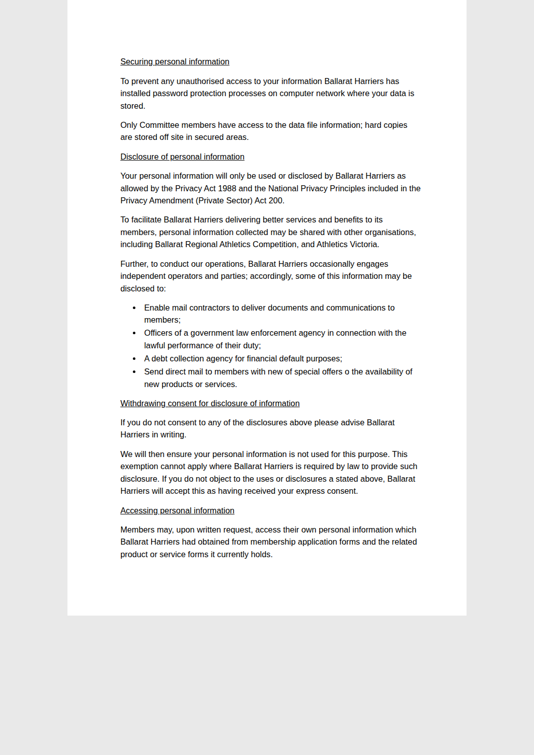Securing personal information
To prevent any unauthorised access to your information Ballarat Harriers has installed password protection processes on computer network where your data is stored.
Only Committee members have access to the data file information; hard copies are stored off site in secured areas.
Disclosure of personal information
Your personal information will only be used or disclosed by Ballarat Harriers as allowed by the Privacy Act 1988 and the National Privacy Principles included in the Privacy Amendment (Private Sector) Act 200.
To facilitate Ballarat Harriers delivering better services and benefits to its members, personal information collected may be shared with other organisations, including Ballarat Regional Athletics Competition, and Athletics Victoria.
Further, to conduct our operations, Ballarat Harriers occasionally engages independent operators and parties; accordingly, some of this information may be disclosed to:
Enable mail contractors to deliver documents and communications to members;
Officers of a government law enforcement agency in connection with the lawful performance of their duty;
A debt collection agency for financial default purposes;
Send direct mail to members with new of special offers o the availability of new products or services.
Withdrawing consent for disclosure of information
If you do not consent to any of the disclosures above please advise Ballarat Harriers in writing.
We will then ensure your personal information is not used for this purpose. This exemption cannot apply where Ballarat Harriers is required by law to provide such disclosure. If you do not object to the uses or disclosures a stated above, Ballarat Harriers will accept this as having received your express consent.
Accessing personal information
Members may, upon written request, access their own personal information which Ballarat Harriers had obtained from membership application forms and the related product or service forms it currently holds.